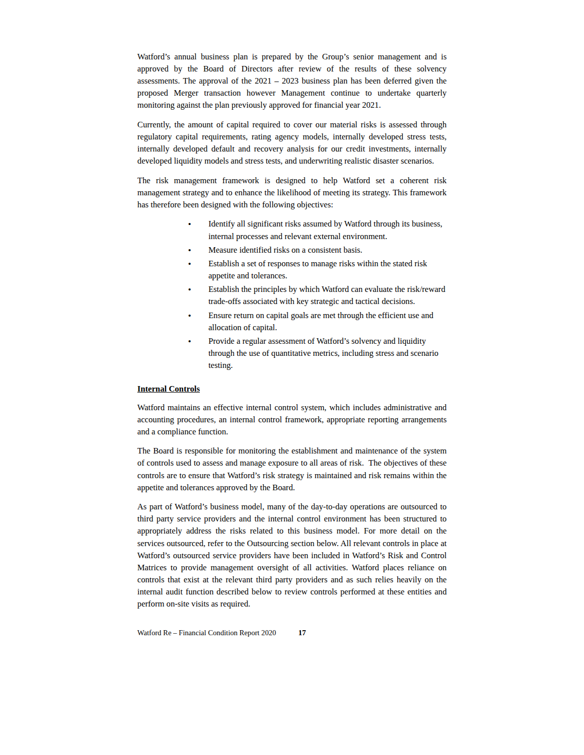Watford’s annual business plan is prepared by the Group’s senior management and is approved by the Board of Directors after review of the results of these solvency assessments. The approval of the 2021 – 2023 business plan has been deferred given the proposed Merger transaction however Management continue to undertake quarterly monitoring against the plan previously approved for financial year 2021.
Currently, the amount of capital required to cover our material risks is assessed through regulatory capital requirements, rating agency models, internally developed stress tests, internally developed default and recovery analysis for our credit investments, internally developed liquidity models and stress tests, and underwriting realistic disaster scenarios.
The risk management framework is designed to help Watford set a coherent risk management strategy and to enhance the likelihood of meeting its strategy. This framework has therefore been designed with the following objectives:
Identify all significant risks assumed by Watford through its business, internal processes and relevant external environment.
Measure identified risks on a consistent basis.
Establish a set of responses to manage risks within the stated risk appetite and tolerances.
Establish the principles by which Watford can evaluate the risk/reward trade-offs associated with key strategic and tactical decisions.
Ensure return on capital goals are met through the efficient use and allocation of capital.
Provide a regular assessment of Watford’s solvency and liquidity through the use of quantitative metrics, including stress and scenario testing.
Internal Controls
Watford maintains an effective internal control system, which includes administrative and accounting procedures, an internal control framework, appropriate reporting arrangements and a compliance function.
The Board is responsible for monitoring the establishment and maintenance of the system of controls used to assess and manage exposure to all areas of risk. The objectives of these controls are to ensure that Watford’s risk strategy is maintained and risk remains within the appetite and tolerances approved by the Board.
As part of Watford’s business model, many of the day-to-day operations are outsourced to third party service providers and the internal control environment has been structured to appropriately address the risks related to this business model. For more detail on the services outsourced, refer to the Outsourcing section below. All relevant controls in place at Watford’s outsourced service providers have been included in Watford’s Risk and Control Matrices to provide management oversight of all activities. Watford places reliance on controls that exist at the relevant third party providers and as such relies heavily on the internal audit function described below to review controls performed at these entities and perform on-site visits as required.
Watford Re – Financial Condition Report 2020 17